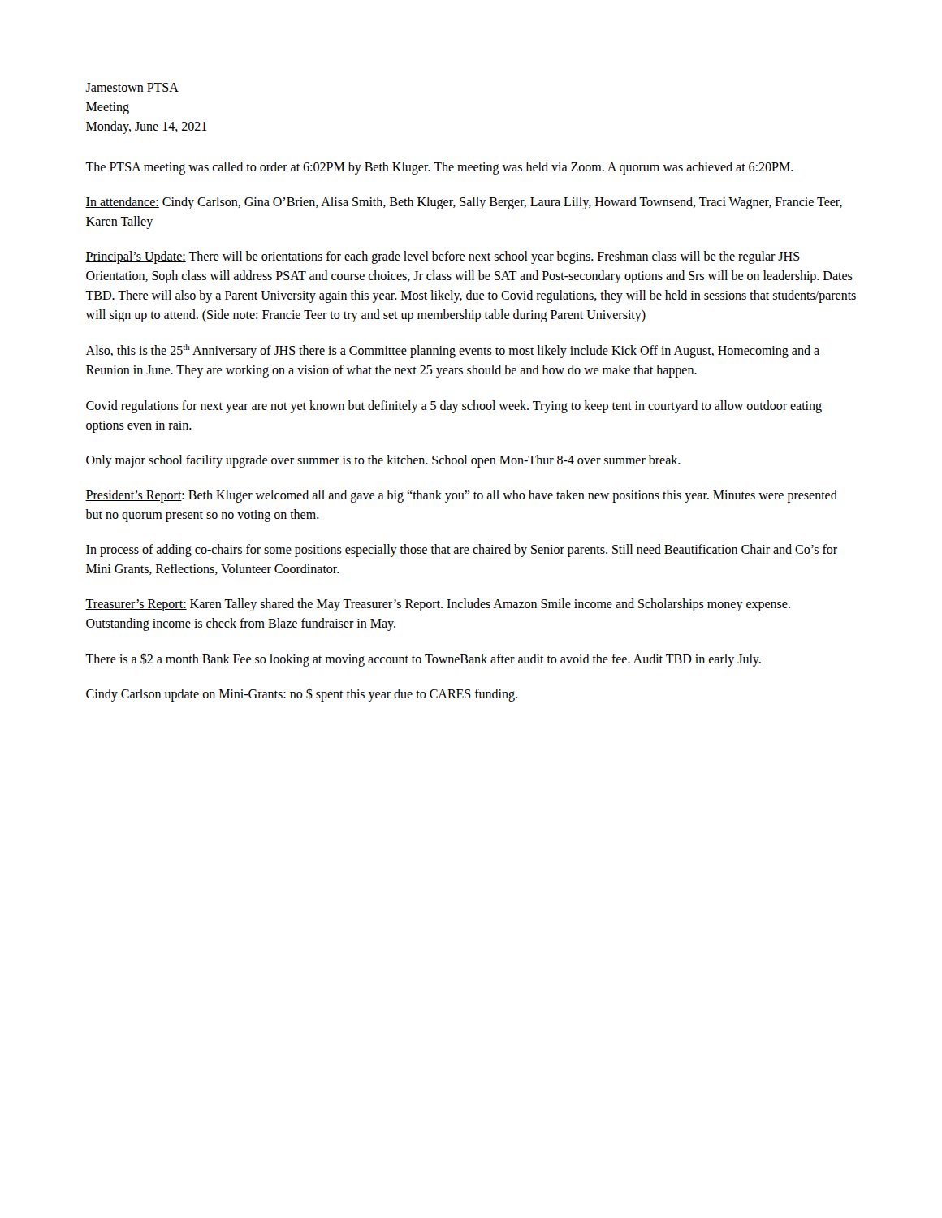Jamestown PTSA
Meeting
Monday, June 14, 2021
The PTSA meeting was called to order at 6:02PM by Beth Kluger. The meeting was held via Zoom. A quorum was achieved at 6:20PM.
In attendance: Cindy Carlson, Gina O’Brien, Alisa Smith, Beth Kluger, Sally Berger, Laura Lilly, Howard Townsend, Traci Wagner, Francie Teer, Karen Talley
Principal’s Update: There will be orientations for each grade level before next school year begins. Freshman class will be the regular JHS Orientation, Soph class will address PSAT and course choices, Jr class will be SAT and Post-secondary options and Srs will be on leadership. Dates TBD. There will also by a Parent University again this year. Most likely, due to Covid regulations, they will be held in sessions that students/parents will sign up to attend. (Side note: Francie Teer to try and set up membership table during Parent University)
Also, this is the 25th Anniversary of JHS there is a Committee planning events to most likely include Kick Off in August, Homecoming and a Reunion in June. They are working on a vision of what the next 25 years should be and how do we make that happen.
Covid regulations for next year are not yet known but definitely a 5 day school week. Trying to keep tent in courtyard to allow outdoor eating options even in rain.
Only major school facility upgrade over summer is to the kitchen. School open Mon-Thur 8-4 over summer break.
President’s Report: Beth Kluger welcomed all and gave a big “thank you” to all who have taken new positions this year. Minutes were presented but no quorum present so no voting on them.
In process of adding co-chairs for some positions especially those that are chaired by Senior parents. Still need Beautification Chair and Co’s for Mini Grants, Reflections, Volunteer Coordinator.
Treasurer’s Report: Karen Talley shared the May Treasurer’s Report. Includes Amazon Smile income and Scholarships money expense. Outstanding income is check from Blaze fundraiser in May.
There is a $2 a month Bank Fee so looking at moving account to TowneBank after audit to avoid the fee. Audit TBD in early July.
Cindy Carlson update on Mini-Grants: no $ spent this year due to CARES funding.